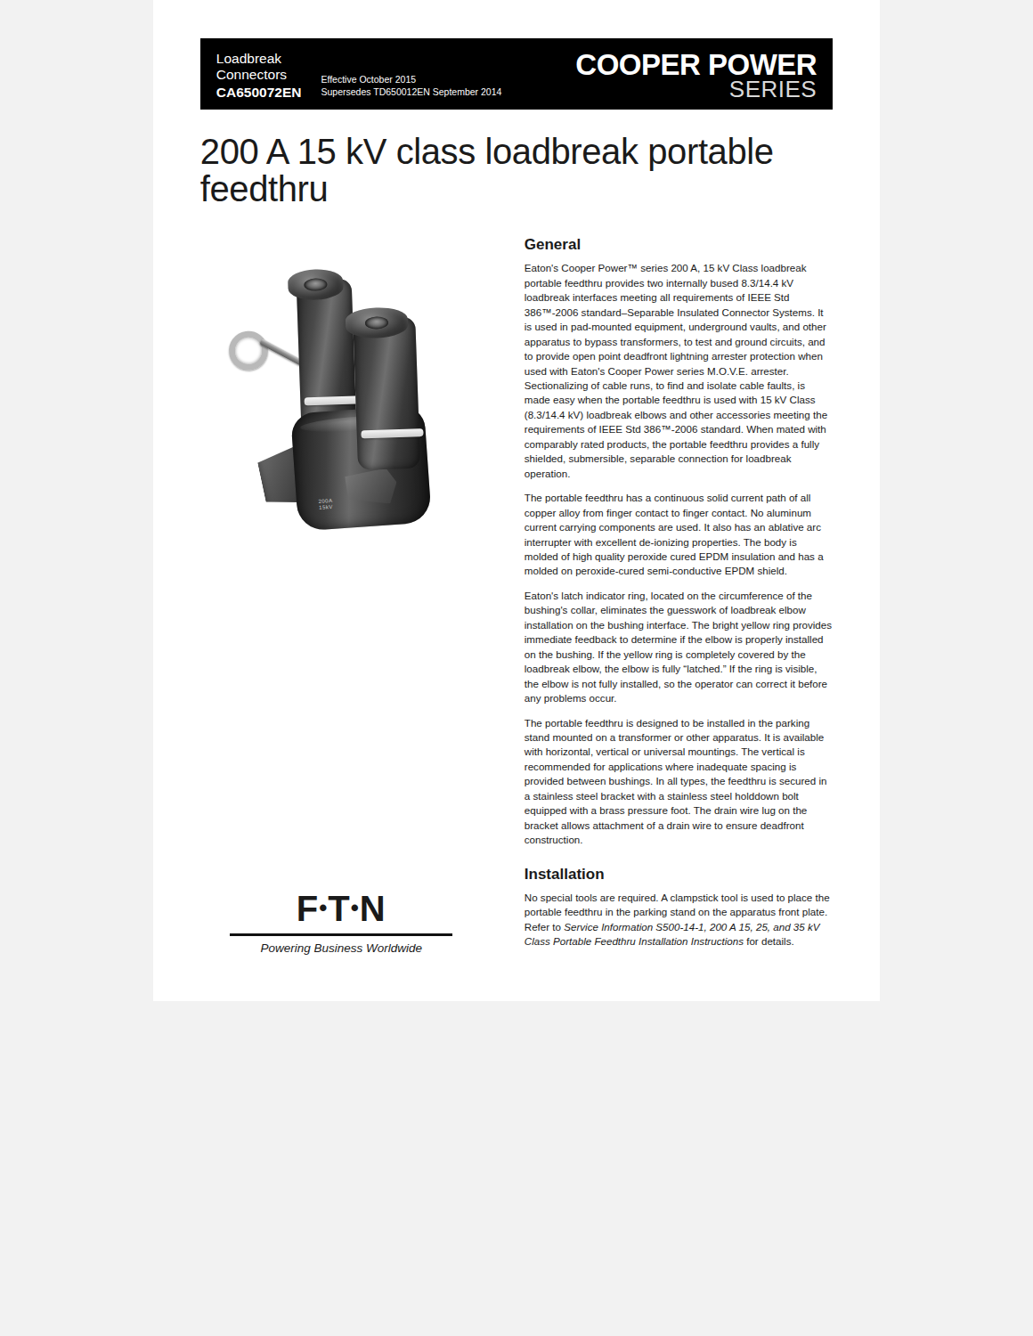Loadbreak Connectors CA650072EN
Effective October 2015
Supersedes TD650012EN September 2014
COOPER POWER
SERIES
200 A 15 kV class loadbreak portable feedthru
200A
15kV
General
Eaton's Cooper Power™ series 200 A, 15 kV Class loadbreak portable feedthru provides two internally bused 8.3/14.4 kV loadbreak interfaces meeting all requirements of IEEE Std 386™-2006 standard–Separable Insulated Connector Systems. It is used in pad-mounted equipment, underground vaults, and other apparatus to bypass transformers, to test and ground circuits, and to provide open point deadfront lightning arrester protection when used with Eaton's Cooper Power series M.O.V.E. arrester. Sectionalizing of cable runs, to find and isolate cable faults, is made easy when the portable feedthru is used with 15 kV Class (8.3/14.4 kV) loadbreak elbows and other accessories meeting the requirements of IEEE Std 386™-2006 standard. When mated with comparably rated products, the portable feedthru provides a fully shielded, submersible, separable connection for loadbreak operation.
The portable feedthru has a continuous solid current path of all copper alloy from finger contact to finger contact. No aluminum current carrying components are used. It also has an ablative arc interrupter with excellent de-ionizing properties. The body is molded of high quality peroxide cured EPDM insulation and has a molded on peroxide-cured semi-conductive EPDM shield.
Eaton's latch indicator ring, located on the circumference of the bushing's collar, eliminates the guesswork of loadbreak elbow installation on the bushing interface. The bright yellow ring provides immediate feedback to determine if the elbow is properly installed on the bushing. If the yellow ring is completely covered by the loadbreak elbow, the elbow is fully “latched.” If the ring is visible, the elbow is not fully installed, so the operator can correct it before any problems occur.
The portable feedthru is designed to be installed in the parking stand mounted on a transformer or other apparatus. It is available with horizontal, vertical or universal mountings. The vertical is recommended for applications where inadequate spacing is provided between bushings. In all types, the feedthru is secured in a stainless steel bracket with a stainless steel holddown bolt equipped with a brass pressure foot. The drain wire lug on the bracket allows attachment of a drain wire to ensure deadfront construction.
Installation
No special tools are required. A clampstick tool is used to place the portable feedthru in the parking stand on the apparatus front plate. Refer to Service Information S500-14-1, 200 A 15, 25, and 35 kV Class Portable Feedthru Installation Instructions for details.
F•T•N
Powering Business Worldwide